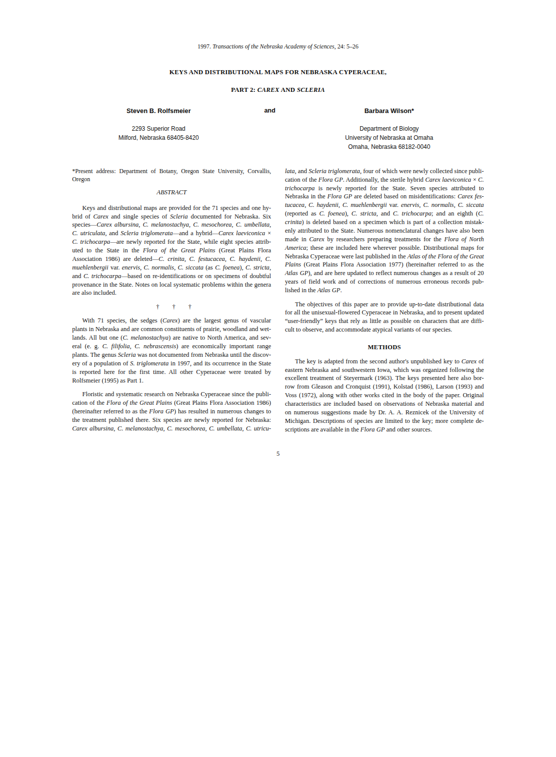1997. Transactions of the Nebraska Academy of Sciences, 24: 5–26
KEYS AND DISTRIBUTIONAL MAPS FOR NEBRASKA CYPERACEAE, PART 2: CAREX AND SCLERIA
| Steven B. Rolfsmeier | and | Barbara Wilson* |
| 2293 Superior Road Milford, Nebraska 68405-8420 | | Department of Biology University of Nebraska at Omaha Omaha, Nebraska 68182-0040 |
*Present address: Department of Botany, Oregon State University, Corvallis, Oregon
ABSTRACT
Keys and distributional maps are provided for the 71 species and one hybrid of Carex and single species of Scleria documented for Nebraska. Six species—Carex albursina, C. melanostachya, C. mesochorea, C. umbellata, C. utriculata, and Scleria triglomerata—and a hybrid—Carex laeviconica × C. trichocarpa—are newly reported for the State, while eight species attributed to the State in the Flora of the Great Plains (Great Plains Flora Association 1986) are deleted—C. crinita, C. festucacea, C. haydenii, C. muehlenbergii var. enervis, C. normalis, C. siccata (as C. foenea), C. stricta, and C. trichocarpa—based on re-identifications or on specimens of doubtful provenance in the State. Notes on local systematic problems within the genera are also included.
† † †
With 71 species, the sedges (Carex) are the largest genus of vascular plants in Nebraska and are common constituents of prairie, woodland and wetlands. All but one (C. melanostachya) are native to North America, and several (e. g. C. filifolia, C. nebrascensis) are economically important range plants. The genus Scleria was not documented from Nebraska until the discovery of a population of S. triglomerata in 1997, and its occurrence in the State is reported here for the first time. All other Cyperaceae were treated by Rolfsmeier (1995) as Part 1.
Floristic and systematic research on Nebraska Cyperaceae since the publication of the Flora of the Great Plains (Great Plains Flora Association 1986) (hereinafter referred to as the Flora GP) has resulted in numerous changes to the treatment published there. Six species are newly reported for Nebraska: Carex albursina, C. melanostachya, C. mesochorea, C. umbellata, C. utriculata, and Scleria triglomerata, four of which were newly collected since publication of the Flora GP. Additionally, the sterile hybrid Carex laeviconica × C. trichocarpa is newly reported for the State. Seven species attributed to Nebraska in the Flora GP are deleted based on misidentifications: Carex festucacea, C. haydenii, C. muehlenbergii var. enervis, C. normalis, C. siccata (reported as C. foenea), C. stricta, and C. trichocarpa; and an eighth (C. crinita) is deleted based on a specimen which is part of a collection mistakenly attributed to the State. Numerous nomenclatural changes have also been made in Carex by researchers preparing treatments for the Flora of North America; these are included here wherever possible. Distributional maps for Nebraska Cyperaceae were last published in the Atlas of the Flora of the Great Plains (Great Plains Flora Association 1977) (hereinafter referred to as the Atlas GP), and are here updated to reflect numerous changes as a result of 20 years of field work and of corrections of numerous erroneous records published in the Atlas GP.
The objectives of this paper are to provide up-to-date distributional data for all the unisexual-flowered Cyperaceae in Nebraska, and to present updated “user-friendly” keys that rely as little as possible on characters that are difficult to observe, and accommodate atypical variants of our species.
METHODS
The key is adapted from the second author's unpublished key to Carex of eastern Nebraska and southwestern Iowa, which was organized following the excellent treatment of Steyermark (1963). The keys presented here also borrow from Gleason and Cronquist (1991), Kolstad (1986), Larson (1993) and Voss (1972), along with other works cited in the body of the paper. Original characteristics are included based on observations of Nebraska material and on numerous suggestions made by Dr. A. A. Reznicek of the University of Michigan. Descriptions of species are limited to the key; more complete descriptions are available in the Flora GP and other sources.
5